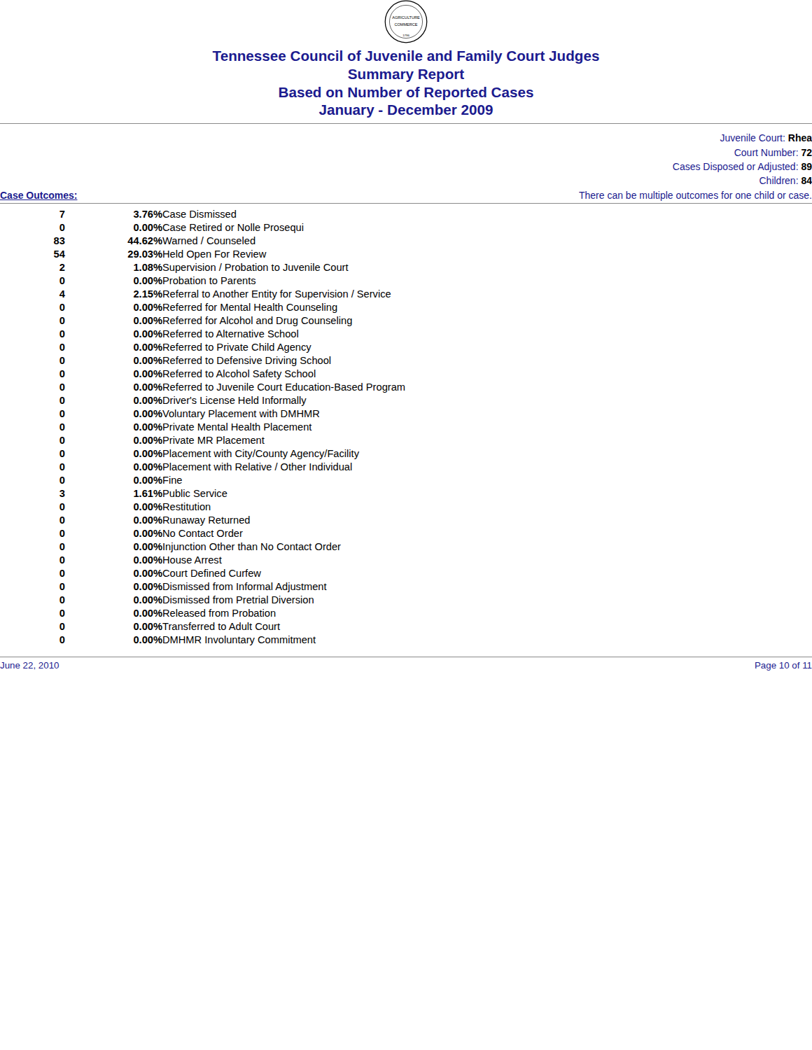Tennessee Council of Juvenile and Family Court Judges
Summary Report
Based on Number of Reported Cases
January - December 2009
Juvenile Court: Rhea
Court Number: 72
Cases Disposed or Adjusted: 89
Children: 84
Case Outcomes: There can be multiple outcomes for one child or case.
| 7 | 3.76% | Case Dismissed |
| 0 | 0.00% | Case Retired or Nolle Prosequi |
| 83 | 44.62% | Warned / Counseled |
| 54 | 29.03% | Held Open For Review |
| 2 | 1.08% | Supervision / Probation to Juvenile Court |
| 0 | 0.00% | Probation to Parents |
| 4 | 2.15% | Referral to Another Entity for Supervision / Service |
| 0 | 0.00% | Referred for Mental Health Counseling |
| 0 | 0.00% | Referred for Alcohol and Drug Counseling |
| 0 | 0.00% | Referred to Alternative School |
| 0 | 0.00% | Referred to Private Child Agency |
| 0 | 0.00% | Referred to Defensive Driving School |
| 0 | 0.00% | Referred to Alcohol Safety School |
| 0 | 0.00% | Referred to Juvenile Court Education-Based Program |
| 0 | 0.00% | Driver's License Held Informally |
| 0 | 0.00% | Voluntary Placement with DMHMR |
| 0 | 0.00% | Private Mental Health Placement |
| 0 | 0.00% | Private MR Placement |
| 0 | 0.00% | Placement with City/County Agency/Facility |
| 0 | 0.00% | Placement with Relative / Other Individual |
| 0 | 0.00% | Fine |
| 3 | 1.61% | Public Service |
| 0 | 0.00% | Restitution |
| 0 | 0.00% | Runaway Returned |
| 0 | 0.00% | No Contact Order |
| 0 | 0.00% | Injunction Other than No Contact Order |
| 0 | 0.00% | House Arrest |
| 0 | 0.00% | Court Defined Curfew |
| 0 | 0.00% | Dismissed from Informal Adjustment |
| 0 | 0.00% | Dismissed from Pretrial Diversion |
| 0 | 0.00% | Released from Probation |
| 0 | 0.00% | Transferred to Adult Court |
| 0 | 0.00% | DMHMR Involuntary Commitment |
June 22, 2010 Page 10 of 11